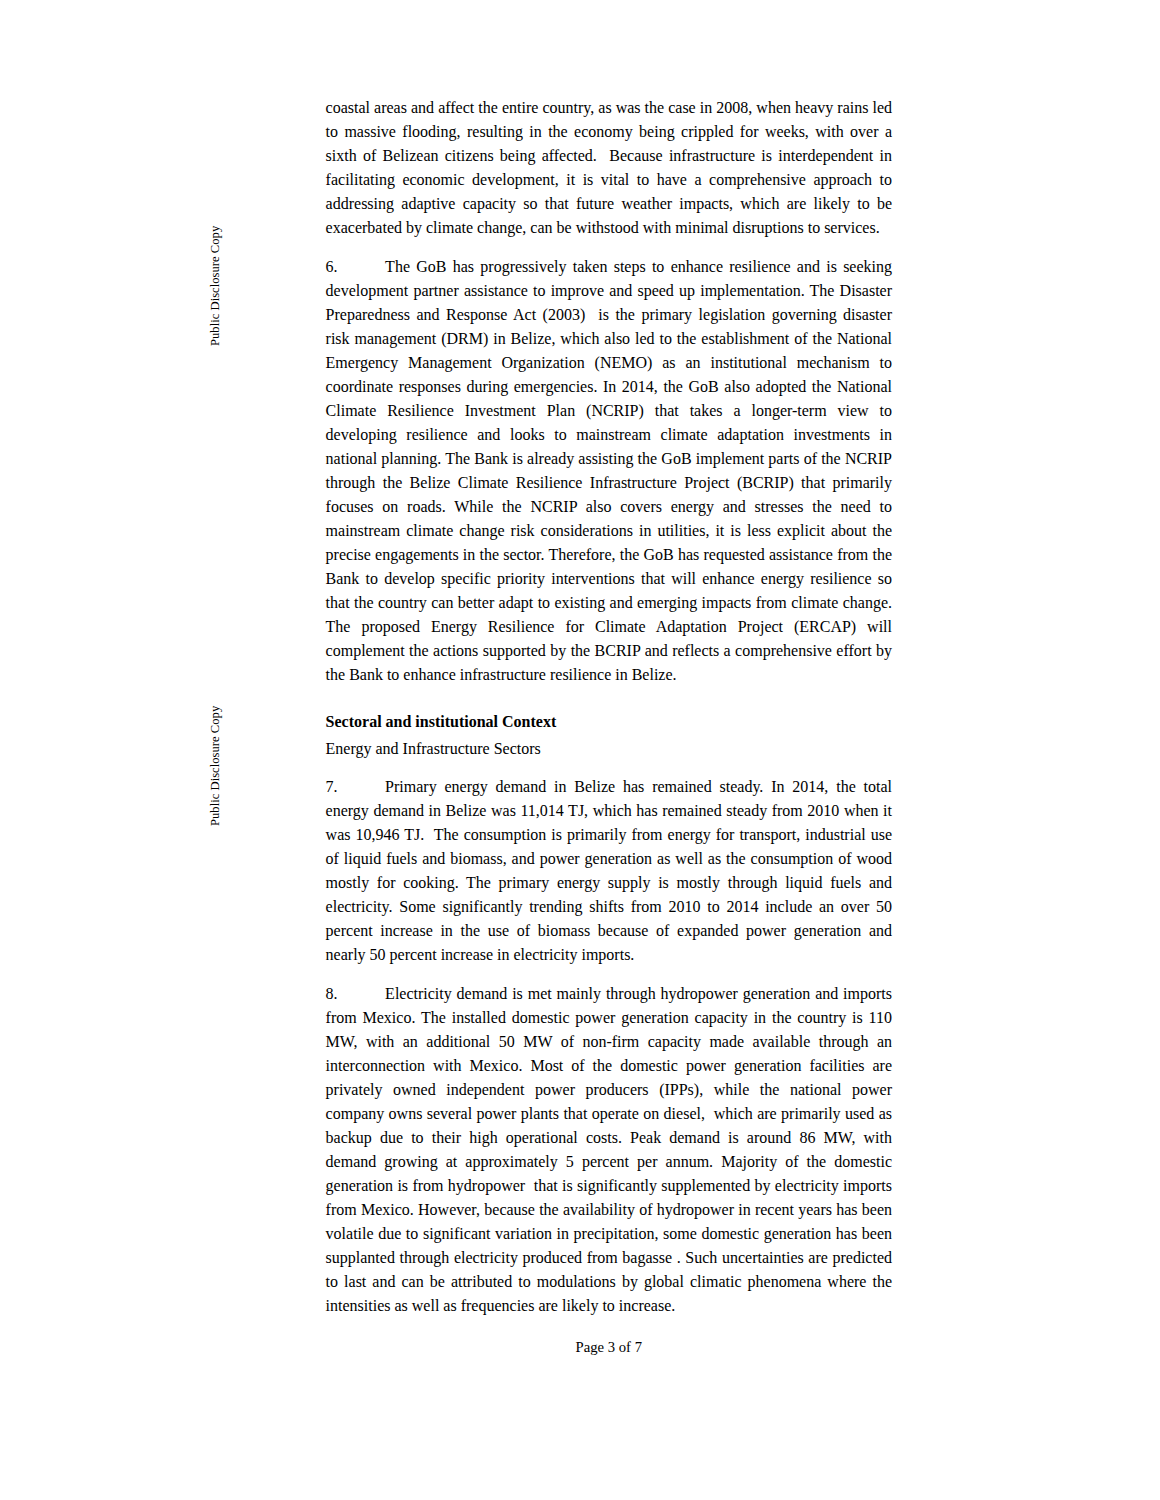Public Disclosure Copy Public Disclosure Copy
coastal areas and affect the entire country, as was the case in 2008, when heavy rains led to massive flooding, resulting in the economy being crippled for weeks, with over a sixth of Belizean citizens being affected. Because infrastructure is interdependent in facilitating economic development, it is vital to have a comprehensive approach to addressing adaptive capacity so that future weather impacts, which are likely to be exacerbated by climate change, can be withstood with minimal disruptions to services.
6. The GoB has progressively taken steps to enhance resilience and is seeking development partner assistance to improve and speed up implementation. The Disaster Preparedness and Response Act (2003) is the primary legislation governing disaster risk management (DRM) in Belize, which also led to the establishment of the National Emergency Management Organization (NEMO) as an institutional mechanism to coordinate responses during emergencies. In 2014, the GoB also adopted the National Climate Resilience Investment Plan (NCRIP) that takes a longer-term view to developing resilience and looks to mainstream climate adaptation investments in national planning. The Bank is already assisting the GoB implement parts of the NCRIP through the Belize Climate Resilience Infrastructure Project (BCRIP) that primarily focuses on roads. While the NCRIP also covers energy and stresses the need to mainstream climate change risk considerations in utilities, it is less explicit about the precise engagements in the sector. Therefore, the GoB has requested assistance from the Bank to develop specific priority interventions that will enhance energy resilience so that the country can better adapt to existing and emerging impacts from climate change. The proposed Energy Resilience for Climate Adaptation Project (ERCAP) will complement the actions supported by the BCRIP and reflects a comprehensive effort by the Bank to enhance infrastructure resilience in Belize.
Sectoral and institutional Context
Energy and Infrastructure Sectors
7. Primary energy demand in Belize has remained steady. In 2014, the total energy demand in Belize was 11,014 TJ, which has remained steady from 2010 when it was 10,946 TJ. The consumption is primarily from energy for transport, industrial use of liquid fuels and biomass, and power generation as well as the consumption of wood mostly for cooking. The primary energy supply is mostly through liquid fuels and electricity. Some significantly trending shifts from 2010 to 2014 include an over 50 percent increase in the use of biomass because of expanded power generation and nearly 50 percent increase in electricity imports.
8. Electricity demand is met mainly through hydropower generation and imports from Mexico. The installed domestic power generation capacity in the country is 110 MW, with an additional 50 MW of non-firm capacity made available through an interconnection with Mexico. Most of the domestic power generation facilities are privately owned independent power producers (IPPs), while the national power company owns several power plants that operate on diesel, which are primarily used as backup due to their high operational costs. Peak demand is around 86 MW, with demand growing at approximately 5 percent per annum. Majority of the domestic generation is from hydropower that is significantly supplemented by electricity imports from Mexico. However, because the availability of hydropower in recent years has been volatile due to significant variation in precipitation, some domestic generation has been supplanted through electricity produced from bagasse . Such uncertainties are predicted to last and can be attributed to modulations by global climatic phenomena where the intensities as well as frequencies are likely to increase.
Page 3 of 7